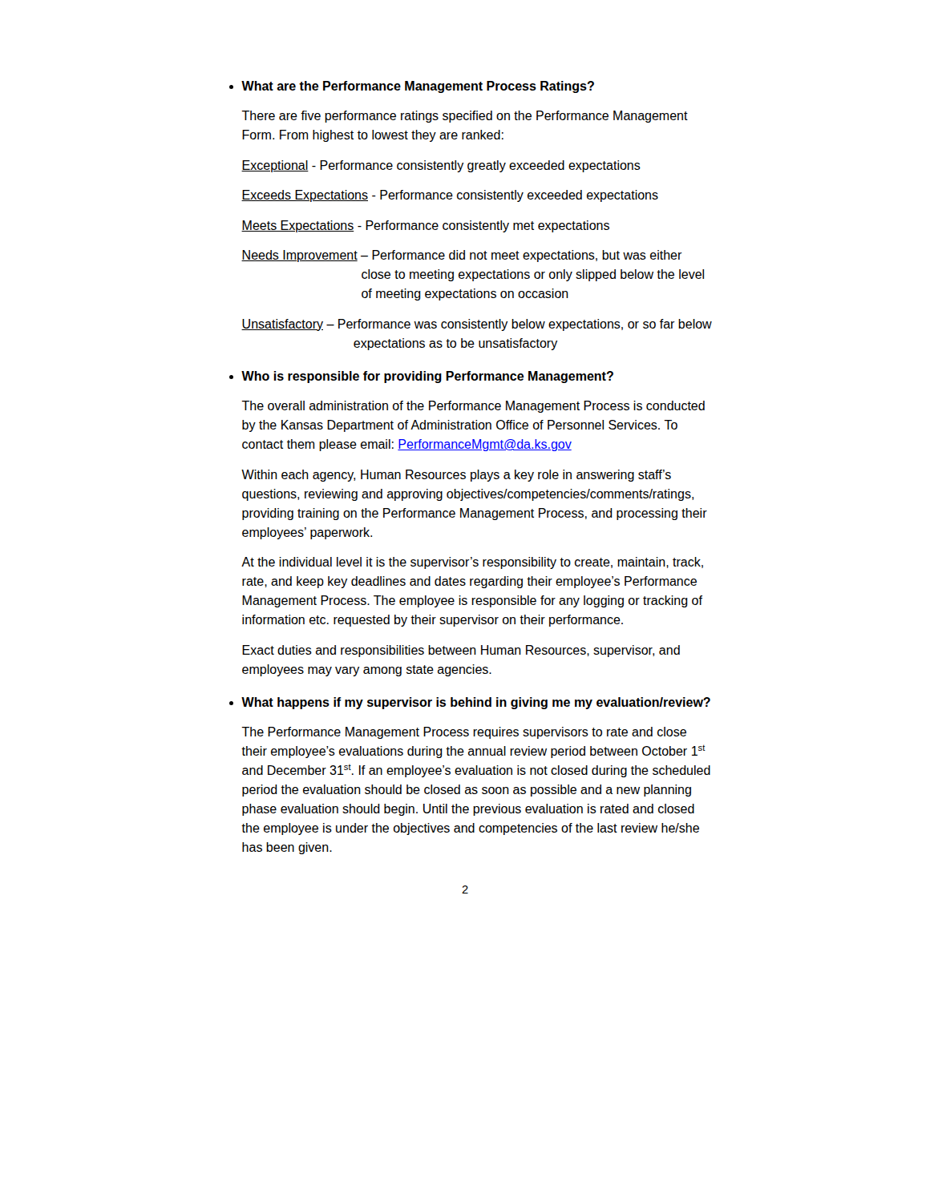What are the Performance Management Process Ratings?
There are five performance ratings specified on the Performance Management Form. From highest to lowest they are ranked:
Exceptional - Performance consistently greatly exceeded expectations
Exceeds Expectations - Performance consistently exceeded expectations
Meets Expectations - Performance consistently met expectations
Needs Improvement – Performance did not meet expectations, but was either close to meeting expectations or only slipped below the level of meeting expectations on occasion
Unsatisfactory – Performance was consistently below expectations, or so far below expectations as to be unsatisfactory
Who is responsible for providing Performance Management?
The overall administration of the Performance Management Process is conducted by the Kansas Department of Administration Office of Personnel Services. To contact them please email: PerformanceMgmt@da.ks.gov
Within each agency, Human Resources plays a key role in answering staff’s questions, reviewing and approving objectives/competencies/comments/ratings, providing training on the Performance Management Process, and processing their employees’ paperwork.
At the individual level it is the supervisor’s responsibility to create, maintain, track, rate, and keep key deadlines and dates regarding their employee’s Performance Management Process. The employee is responsible for any logging or tracking of information etc. requested by their supervisor on their performance.
Exact duties and responsibilities between Human Resources, supervisor, and employees may vary among state agencies.
What happens if my supervisor is behind in giving me my evaluation/review?
The Performance Management Process requires supervisors to rate and close their employee’s evaluations during the annual review period between October 1st and December 31st. If an employee’s evaluation is not closed during the scheduled period the evaluation should be closed as soon as possible and a new planning phase evaluation should begin. Until the previous evaluation is rated and closed the employee is under the objectives and competencies of the last review he/she has been given.
2